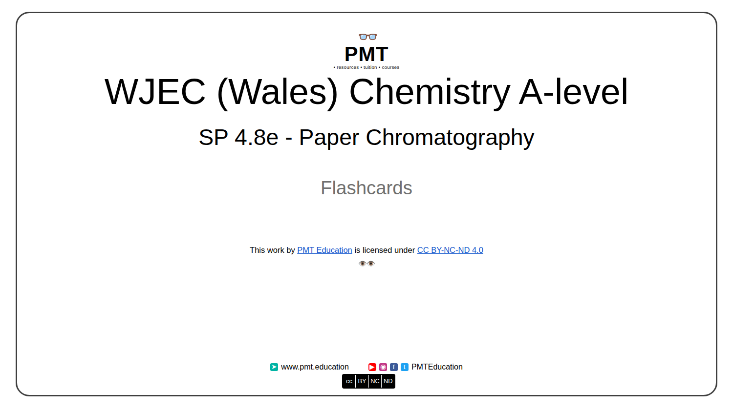👓
PMT
• resources • tuition • courses
WJEC (Wales) Chemistry A-level
SP 4.8e - Paper Chromatography
Flashcards
This work by PMT Education is licensed under CC BY-NC-ND 4.0
👁️👁️
➤www.pmt.education ▶ ◉ f t PMTEducation
cc BY NC ND